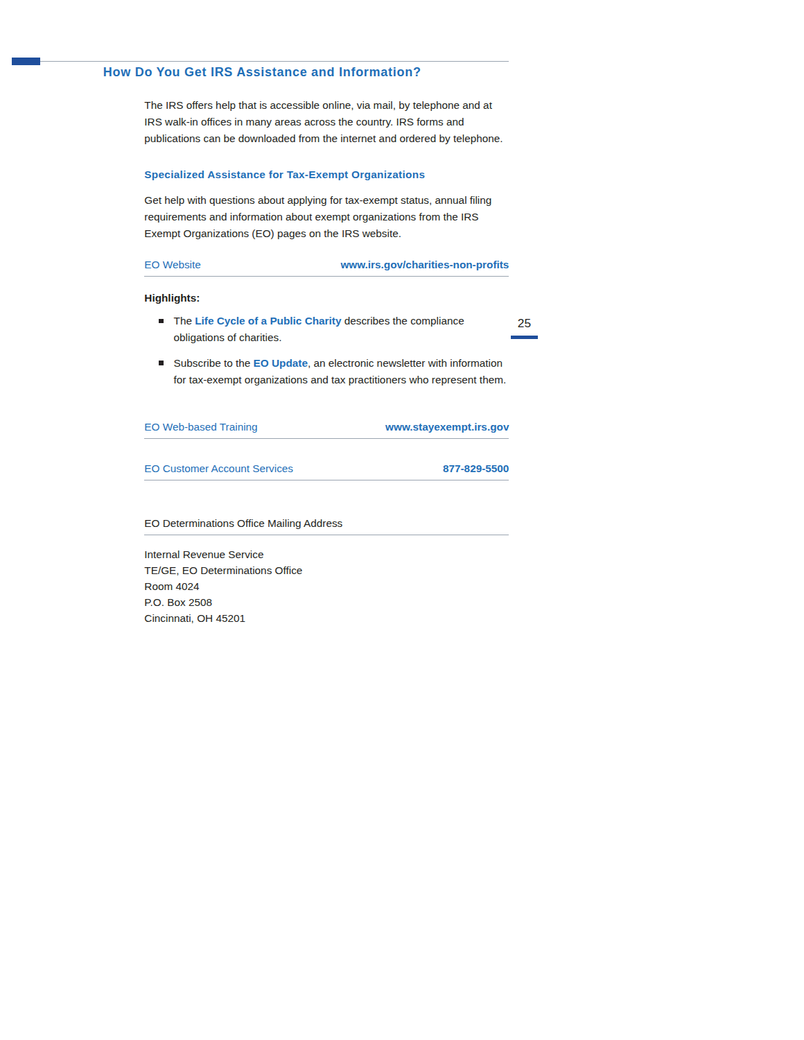How Do You Get IRS Assistance and Information?
The IRS offers help that is accessible online, via mail, by telephone and at IRS walk-in offices in many areas across the country. IRS forms and publications can be downloaded from the internet and ordered by telephone.
Specialized Assistance for Tax-Exempt Organizations
Get help with questions about applying for tax-exempt status, annual filing requirements and information about exempt organizations from the IRS Exempt Organizations (EO) pages on the IRS website.
EO Website www.irs.gov/charities-non-profits
Highlights:
The Life Cycle of a Public Charity describes the compliance obligations of charities.
Subscribe to the EO Update, an electronic newsletter with information for tax-exempt organizations and tax practitioners who represent them.
EO Web-based Training www.stayexempt.irs.gov
EO Customer Account Services 877-829-5500
EO Determinations Office Mailing Address
Internal Revenue Service
TE/GE, EO Determinations Office
Room 4024
P.O. Box 2508
Cincinnati, OH 45201
25